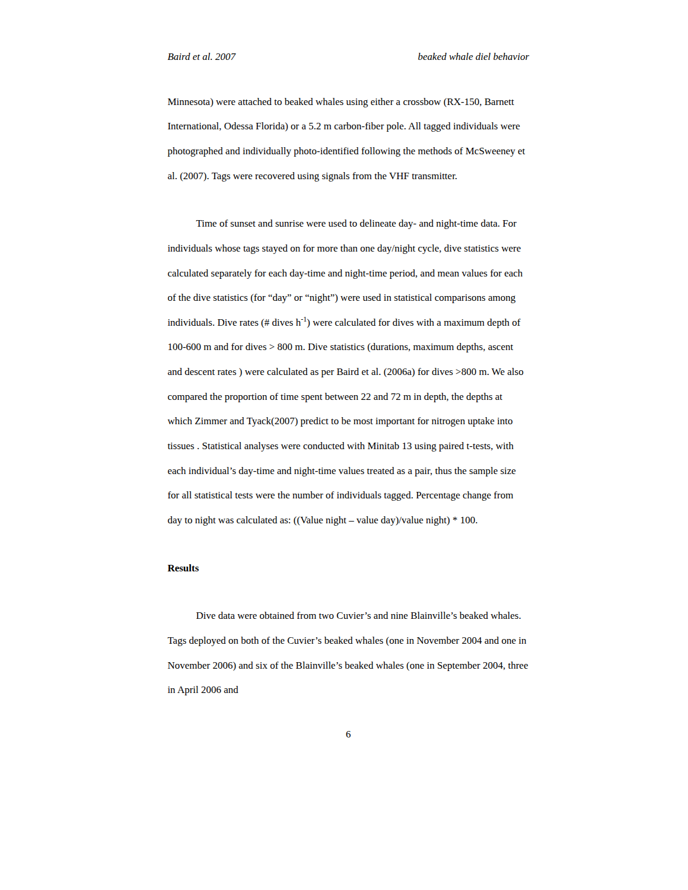Baird et al. 2007
beaked whale diel behavior
Minnesota) were attached to beaked whales using either a crossbow (RX-150, Barnett International, Odessa Florida) or a 5.2 m carbon-fiber pole. All tagged individuals were photographed and individually photo-identified following the methods of McSweeney et al. (2007). Tags were recovered using signals from the VHF transmitter.
Time of sunset and sunrise were used to delineate day- and night-time data. For individuals whose tags stayed on for more than one day/night cycle, dive statistics were calculated separately for each day-time and night-time period, and mean values for each of the dive statistics (for “day” or “night”) were used in statistical comparisons among individuals. Dive rates (# dives h-1) were calculated for dives with a maximum depth of 100-600 m and for dives > 800 m. Dive statistics (durations, maximum depths, ascent and descent rates ) were calculated as per Baird et al. (2006a) for dives >800 m. We also compared the proportion of time spent between 22 and 72 m in depth, the depths at which Zimmer and Tyack(2007) predict to be most important for nitrogen uptake into tissues . Statistical analyses were conducted with Minitab 13 using paired t-tests, with each individual’s day-time and night-time values treated as a pair, thus the sample size for all statistical tests were the number of individuals tagged. Percentage change from day to night was calculated as: ((Value night – value day)/value night) * 100.
Results
Dive data were obtained from two Cuvier’s and nine Blainville’s beaked whales. Tags deployed on both of the Cuvier’s beaked whales (one in November 2004 and one in November 2006) and six of the Blainville’s beaked whales (one in September 2004, three in April 2006 and
6